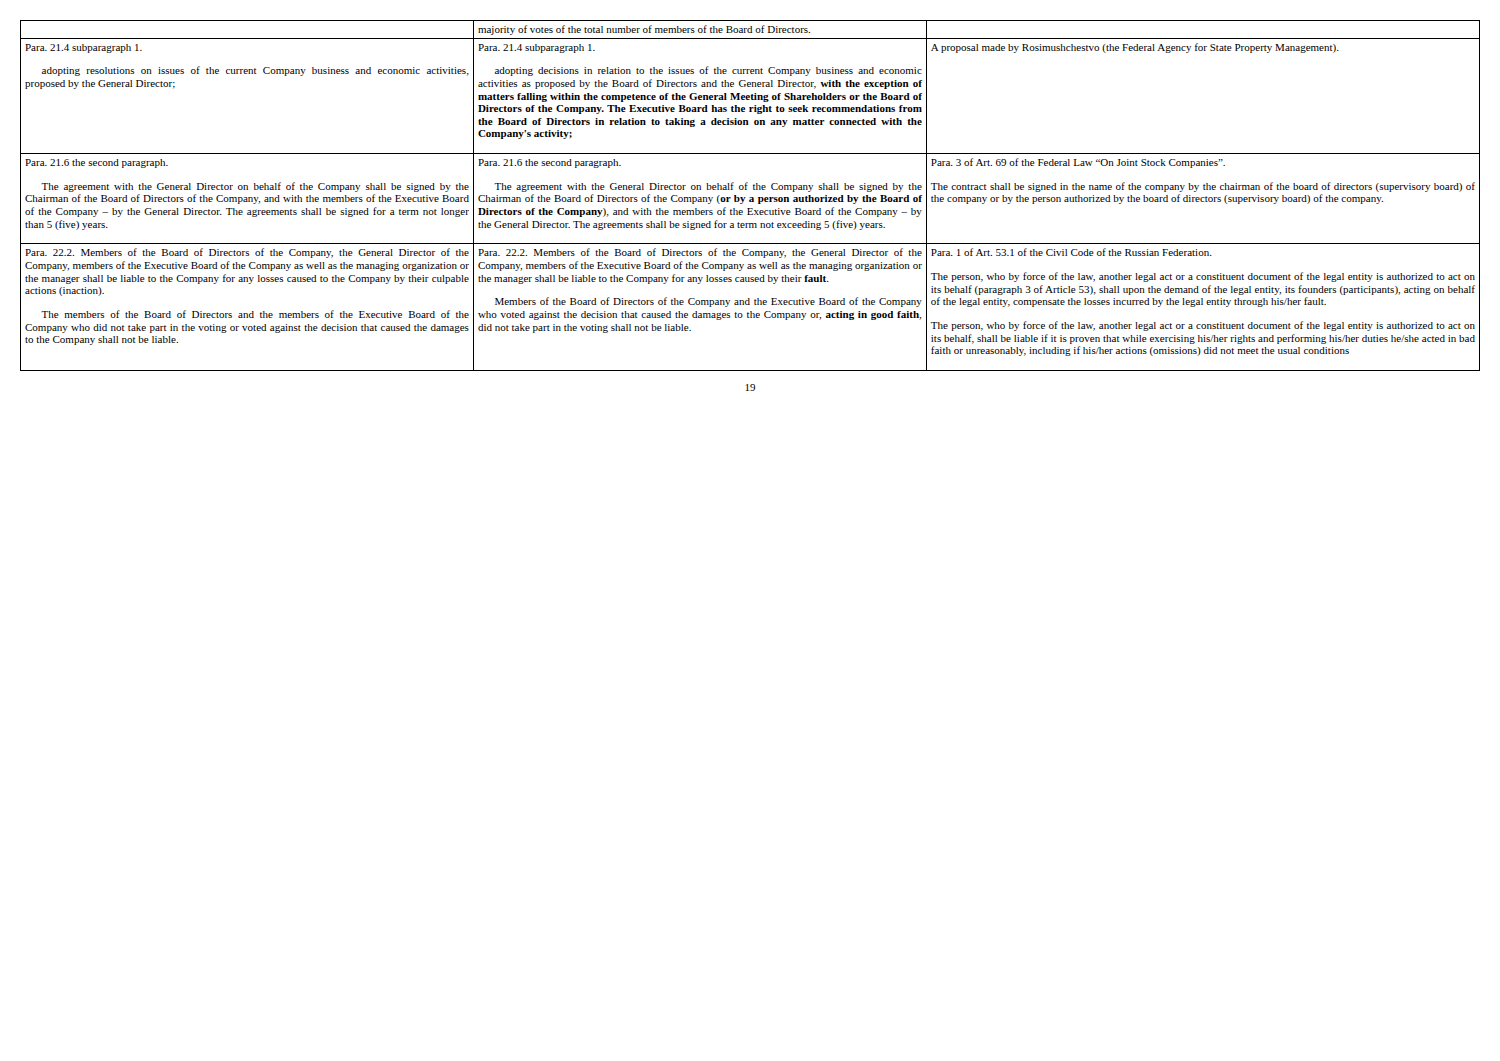| | majority of votes of the total number of members of the Board of Directors. | |
| Para. 21.4 subparagraph 1. adopting resolutions on issues of the current Company business and economic activities, proposed by the General Director; | Para. 21.4 subparagraph 1. adopting decisions in relation to the issues of the current Company business and economic activities as proposed by the Board of Directors and the General Director, with the exception of matters falling within the competence of the General Meeting of Shareholders or the Board of Directors of the Company. The Executive Board has the right to seek recommendations from the Board of Directors in relation to taking a decision on any matter connected with the Company's activity; | A proposal made by Rosimushchestvo (the Federal Agency for State Property Management). |
| Para. 21.6 the second paragraph. The agreement with the General Director on behalf of the Company shall be signed by the Chairman of the Board of Directors of the Company, and with the members of the Executive Board of the Company – by the General Director. The agreements shall be signed for a term not longer than 5 (five) years. | Para. 21.6 the second paragraph. The agreement with the General Director on behalf of the Company shall be signed by the Chairman of the Board of Directors of the Company ( or by a person authorized by the Board of Directors of the Company ), and with the members of the Executive Board of the Company – by the General Director. The agreements shall be signed for a term not exceeding 5 (five) years. | Para. 3 of Art. 69 of the Federal Law “On Joint Stock Companies”. The contract shall be signed in the name of the company by the chairman of the board of directors (supervisory board) of the company or by the person authorized by the board of directors (supervisory board) of the company. |
| Para. 22.2. Members of the Board of Directors of the Company, the General Director of the Company, members of the Executive Board of the Company as well as the managing organization or the manager shall be liable to the Company for any losses caused to the Company by their culpable actions (inaction). The members of the Board of Directors and the members of the Executive Board of the Company who did not take part in the voting or voted against the decision that caused the damages to the Company shall not be liable. | Para. 22.2. Members of the Board of Directors of the Company, the General Director of the Company, members of the Executive Board of the Company as well as the managing organization or the manager shall be liable to the Company for any losses caused by their fault . Members of the Board of Directors of the Company and the Executive Board of the Company who voted against the decision that caused the damages to the Company or, acting in good faith , did not take part in the voting shall not be liable. | Para. 1 of Art. 53.1 of the Civil Code of the Russian Federation. The person, who by force of the law, another legal act or a constituent document of the legal entity is authorized to act on its behalf (paragraph 3 of Article 53), shall upon the demand of the legal entity, its founders (participants), acting on behalf of the legal entity, compensate the losses incurred by the legal entity through his/her fault. The person, who by force of the law, another legal act or a constituent document of the legal entity is authorized to act on its behalf, shall be liable if it is proven that while exercising his/her rights and performing his/her duties he/she acted in bad faith or unreasonably, including if his/her actions (omissions) did not meet the usual conditions |
19